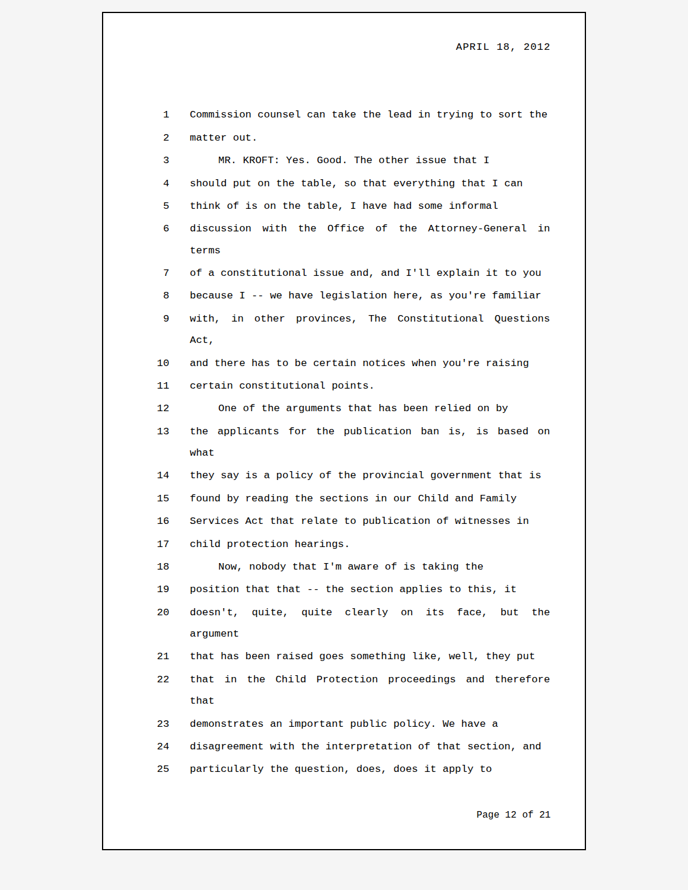APRIL 18, 2012
| 1 | Commission counsel can take the lead in trying to sort the |
| 2 | matter out. |
| 3 | MR. KROFT: Yes. Good. The other issue that I |
| 4 | should put on the table, so that everything that I can |
| 5 | think of is on the table, I have had some informal |
| 6 | discussion with the Office of the Attorney-General in terms |
| 7 | of a constitutional issue and, and I'll explain it to you |
| 8 | because I -- we have legislation here, as you're familiar |
| 9 | with, in other provinces, The Constitutional Questions Act, |
| 10 | and there has to be certain notices when you're raising |
| 11 | certain constitutional points. |
| 12 | One of the arguments that has been relied on by |
| 13 | the applicants for the publication ban is, is based on what |
| 14 | they say is a policy of the provincial government that is |
| 15 | found by reading the sections in our Child and Family |
| 16 | Services Act that relate to publication of witnesses in |
| 17 | child protection hearings. |
| 18 | Now, nobody that I'm aware of is taking the |
| 19 | position that that -- the section applies to this, it |
| 20 | doesn't, quite, quite clearly on its face, but the argument |
| 21 | that has been raised goes something like, well, they put |
| 22 | that in the Child Protection proceedings and therefore that |
| 23 | demonstrates an important public policy. We have a |
| 24 | disagreement with the interpretation of that section, and |
| 25 | particularly the question, does, does it apply to |
Page 12 of 21